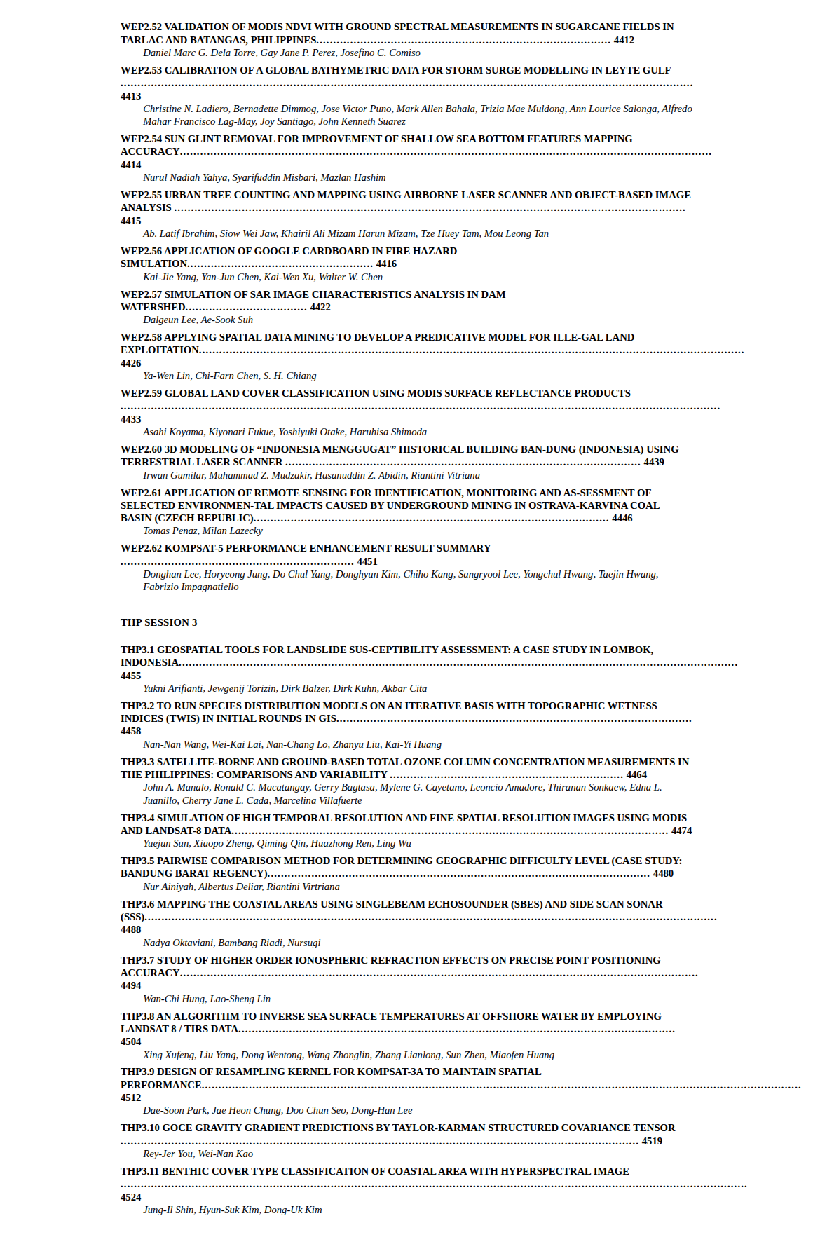WEP2.52 VALIDATION OF MODIS NDVI WITH GROUND SPECTRAL MEASUREMENTS IN SUGARCANE FIELDS IN TARLAC AND BATANGAS, PHILIPPINES....................................................................................... 4412 Daniel Marc G. Dela Torre, Gay Jane P. Perez, Josefino C. Comiso
WEP2.53 CALIBRATION OF A GLOBAL BATHYMETRIC DATA FOR STORM SURGE MODELLING IN LEYTE GULF ......................................................................................................................................................................... 4413 Christine N. Ladiero, Bernadette Dimmog, Jose Victor Puno, Mark Allen Bahala, Trizia Mae Muldong, Ann Lourice Salonga, Alfredo Mahar Francisco Lag-May, Joy Santiago, John Kenneth Suarez
WEP2.54 SUN GLINT REMOVAL FOR IMPROVEMENT OF SHALLOW SEA BOTTOM FEATURES MAPPING ACCURACY............................................................................................................................................................. 4414 Nurul Nadiah Yahya, Syarifuddin Misbari, Mazlan Hashim
WEP2.55 URBAN TREE COUNTING AND MAPPING USING AIRBORNE LASER SCANNER AND OBJECT-BASED IMAGE ANALYSIS ....................................................................................................................................................... 4415 Ab. Latif Ibrahim, Siow Wei Jaw, Khairil Ali Mizam Harun Mizam, Tze Huey Tam, Mou Leong Tan
WEP2.56 APPLICATION OF GOOGLE CARDBOARD IN FIRE HAZARD SIMULATION....................................................... 4416 Kai-Jie Yang, Yan-Jun Chen, Kai-Wen Xu, Walter W. Chen
WEP2.57 SIMULATION OF SAR IMAGE CHARACTERISTICS ANALYSIS IN DAM WATERSHED.................................... 4422 Dalgeun Lee, Ae-Sook Suh
WEP2.58 APPLYING SPATIAL DATA MINING TO DEVELOP A PREDICATIVE MODEL FOR ILLE-GAL LAND EXPLOITATION................................................................................................................................................................. 4426 Ya-Wen Lin, Chi-Farn Chen, S. H. Chiang
WEP2.59 GLOBAL LAND COVER CLASSIFICATION USING MODIS SURFACE REFLECTANCE PRODUCTS ................................................................................................................................................................................. 4433 Asahi Koyama, Kiyonari Fukue, Yoshiyuki Otake, Haruhisa Shimoda
WEP2.60 3D MODELING OF “INDONESIA MENGGUGAT” HISTORICAL BUILDING BAN-DUNG (INDONESIA) USING TERRESTRIAL LASER SCANNER ......................................................................................................... 4439 Irwan Gumilar, Muhammad Z. Mudzakir, Hasanuddin Z. Abidin, Riantini Vitriana
WEP2.61 APPLICATION OF REMOTE SENSING FOR IDENTIFICATION, MONITORING AND AS-SESSMENT OF SELECTED ENVIRONMEN-TAL IMPACTS CAUSED BY UNDERGROUND MINING IN OSTRAVA-KARVINA COAL BASIN (CZECH REPUBLIC)......................................................................................................... 4446 Tomas Penaz, Milan Lazecky
WEP2.62 KOMPSAT-5 PERFORMANCE ENHANCEMENT RESULT SUMMARY ..................................................................... 4451 Donghan Lee, Horyeong Jung, Do Chul Yang, Donghyun Kim, Chiho Kang, Sangryool Lee, Yongchul Hwang, Taejin Hwang, Fabrizio Impagnatiello
THP SESSION 3
THP3.1 GEOSPATIAL TOOLS FOR LANDSLIDE SUS-CEPTIBILITY ASSESSMENT: A CASE STUDY IN LOMBOK, INDONESIA..................................................................................................................................................................... 4455 Yukni Arifianti, Jewgenij Torizin, Dirk Balzer, Dirk Kuhn, Akbar Cita
THP3.2 TO RUN SPECIES DISTRIBUTION MODELS ON AN ITERATIVE BASIS WITH TOPOGRAPHIC WETNESS INDICES (TWIS) IN INITIAL ROUNDS IN GIS......................................................................................................... 4458 Nan-Nan Wang, Wei-Kai Lai, Nan-Chang Lo, Zhanyu Liu, Kai-Yi Huang
THP3.3 SATELLITE-BORNE AND GROUND-BASED TOTAL OZONE COLUMN CONCENTRATION MEASUREMENTS IN THE PHILIPPINES: COMPARISONS AND VARIABILITY ..................................................................... 4464 John A. Manalo, Ronald C. Macatangay, Gerry Bagtasa, Mylene G. Cayetano, Leoncio Amadore, Thiranan Sonkaew, Edna L. Juanillo, Cherry Jane L. Cada, Marcelina Villafuerte
THP3.4 SIMULATION OF HIGH TEMPORAL RESOLUTION AND FINE SPATIAL RESOLUTION IMAGES USING MODIS AND LANDSAT-8 DATA................................................................................................................................. 4474 Yuejun Sun, Xiaopo Zheng, Qiming Qin, Huazhong Ren, Ling Wu
THP3.5 PAIRWISE COMPARISON METHOD FOR DETERMINING GEOGRAPHIC DIFFICULTY LEVEL (CASE STUDY: BANDUNG BARAT REGENCY)................................................................................................................. 4480 Nur Ainiyah, Albertus Deliar, Riantini Virtriana
THP3.6 MAPPING THE COASTAL AREAS USING SINGLEBEAM ECHOSOUNDER (SBES) AND SIDE SCAN SONAR (SSS)......................................................................................................................................................................... 4488 Nadya Oktaviani, Bambang Riadi, Nursugi
THP3.7 STUDY OF HIGHER ORDER IONOSPHERIC REFRACTION EFFECTS ON PRECISE POINT POSITIONING ACCURACY......................................................................................................................................................... 4494 Wan-Chi Hung, Lao-Sheng Lin
THP3.8 AN ALGORITHM TO INVERSE SEA SURFACE TEMPERATURES AT OFFSHORE WATER BY EMPLOYING LANDSAT 8 / TIRS DATA................................................................................................................................. 4504 Xing Xufeng, Liu Yang, Dong Wentong, Wang Zhonglin, Zhang Lianlong, Sun Zhen, Miaofen Huang
THP3.9 DESIGN OF RESAMPLING KERNEL FOR KOMPSAT-3A TO MAINTAIN SPATIAL PERFORMANCE................................................................................................................................................................................. 4512 Dae-Soon Park, Jae Heon Chung, Doo Chun Seo, Dong-Han Lee
THP3.10 GOCE GRAVITY GRADIENT PREDICTIONS BY TAYLOR-KARMAN STRUCTURED COVARIANCE TENSOR ......................................................................................................................................................... 4519 Rey-Jer You, Wei-Nan Kao
THP3.11 BENTHIC COVER TYPE CLASSIFICATION OF COASTAL AREA WITH HYPERSPECTRAL IMAGE ......................................................................................................................................................................................... 4524 Jung-Il Shin, Hyun-Suk Kim, Dong-Uk Kim